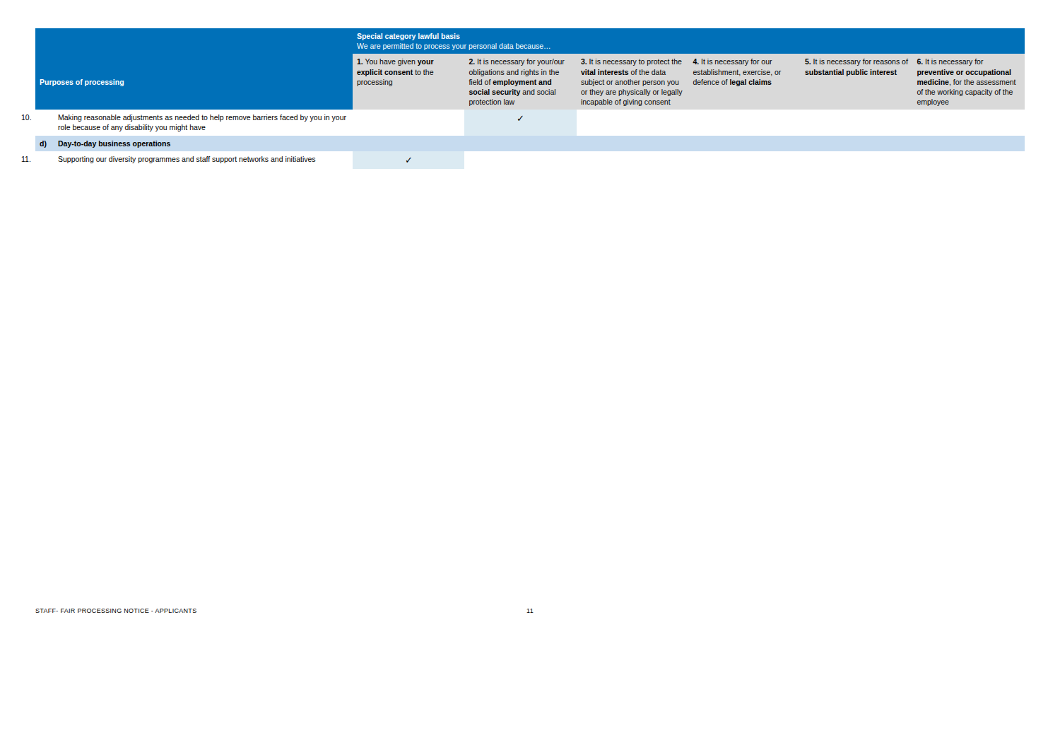| | Special category lawful basis We are permitted to process your personal data because… |
| Purposes of processing | 1. You have given your explicit consent to the processing | 2. It is necessary for your/our obligations and rights in the field of employment and social security and social protection law | 3. It is necessary to protect the vital interests of the data subject or another person you or they are physically or legally incapable of giving consent | 4. It is necessary for our establishment, exercise, or defence of legal claims | 5. It is necessary for reasons of substantial public interest | 6. It is necessary for preventive or occupational medicine , for the assessment of the working capacity of the employee |
| 10. Making reasonable adjustments as needed to help remove barriers faced by you in your role because of any disability you might have | | ✓ | | | | |
| d) Day-to-day business operations |
| 11. Supporting our diversity programmes and staff support networks and initiatives | ✓ | | | | | |
STAFF- FAIR PROCESSING NOTICE - APPLICANTS 11